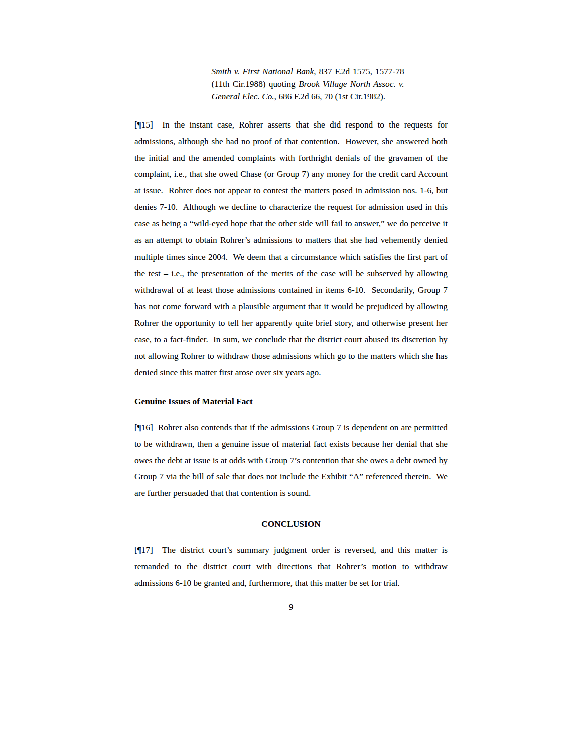Smith v. First National Bank, 837 F.2d 1575, 1577-78 (11th Cir.1988) quoting Brook Village North Assoc. v. General Elec. Co., 686 F.2d 66, 70 (1st Cir.1982).
[¶15] In the instant case, Rohrer asserts that she did respond to the requests for admissions, although she had no proof of that contention. However, she answered both the initial and the amended complaints with forthright denials of the gravamen of the complaint, i.e., that she owed Chase (or Group 7) any money for the credit card Account at issue. Rohrer does not appear to contest the matters posed in admission nos. 1-6, but denies 7-10. Although we decline to characterize the request for admission used in this case as being a “wild-eyed hope that the other side will fail to answer,” we do perceive it as an attempt to obtain Rohrer’s admissions to matters that she had vehemently denied multiple times since 2004. We deem that a circumstance which satisfies the first part of the test – i.e., the presentation of the merits of the case will be subserved by allowing withdrawal of at least those admissions contained in items 6-10. Secondarily, Group 7 has not come forward with a plausible argument that it would be prejudiced by allowing Rohrer the opportunity to tell her apparently quite brief story, and otherwise present her case, to a fact-finder. In sum, we conclude that the district court abused its discretion by not allowing Rohrer to withdraw those admissions which go to the matters which she has denied since this matter first arose over six years ago.
Genuine Issues of Material Fact
[¶16] Rohrer also contends that if the admissions Group 7 is dependent on are permitted to be withdrawn, then a genuine issue of material fact exists because her denial that she owes the debt at issue is at odds with Group 7’s contention that she owes a debt owned by Group 7 via the bill of sale that does not include the Exhibit “A” referenced therein. We are further persuaded that that contention is sound.
CONCLUSION
[¶17] The district court’s summary judgment order is reversed, and this matter is remanded to the district court with directions that Rohrer’s motion to withdraw admissions 6-10 be granted and, furthermore, that this matter be set for trial.
9